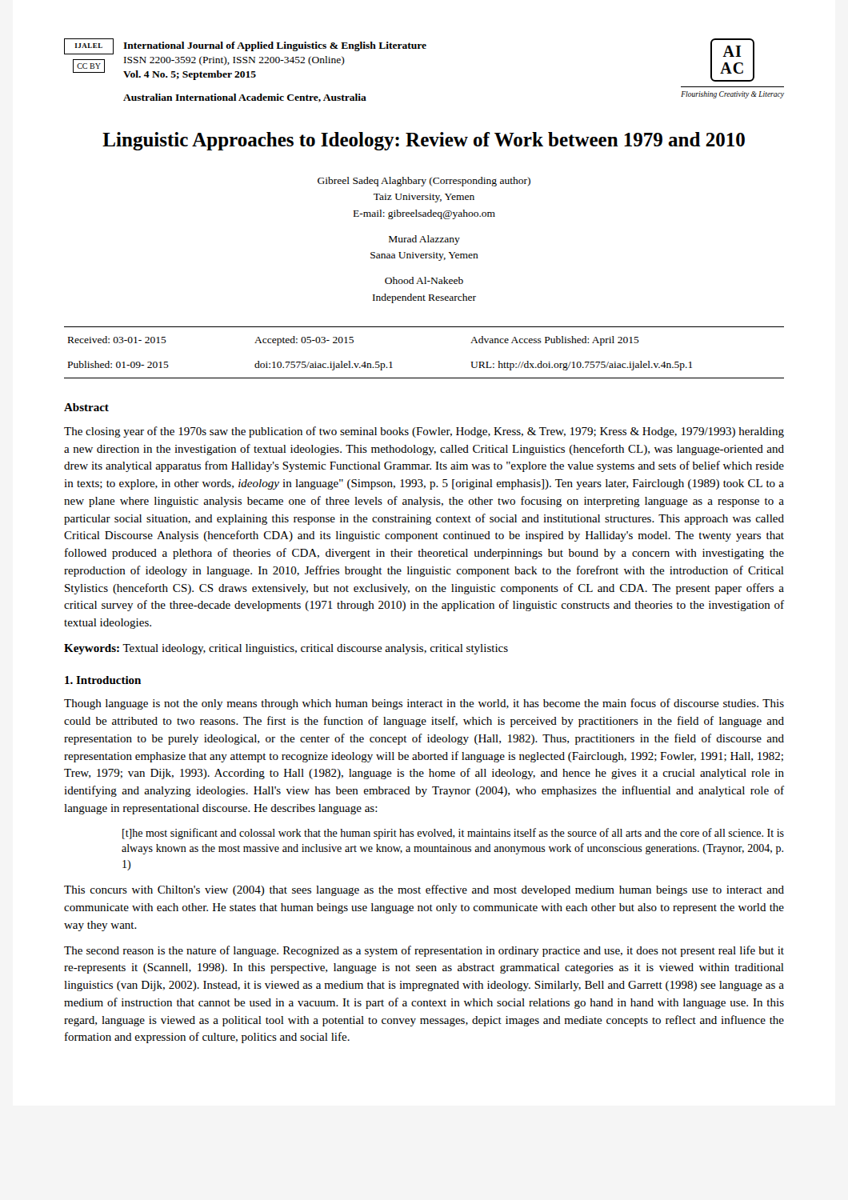IJALEL
CC BY
International Journal of Applied Linguistics & English Literature
ISSN 2200-3592 (Print), ISSN 2200-3452 (Online)
Vol. 4 No. 5; September 2015
Australian International Academic Centre, Australia
AI
AC
Flourishing Creativity & Literacy
Linguistic Approaches to Ideology: Review of Work between 1979 and 2010
Gibreel Sadeq Alaghbary (Corresponding author)
Taiz University, Yemen
E-mail: gibreelsadeq@yahoo.om
Murad Alazzany
Sanaa University, Yemen
Ohood Al-Nakeeb
Independent Researcher
| Received: 03-01- 2015 | Accepted: 05-03- 2015 | Advance Access Published: April 2015 |
| Published: 01-09- 2015 | doi:10.7575/aiac.ijalel.v.4n.5p.1 | URL: http://dx.doi.org/10.7575/aiac.ijalel.v.4n.5p.1 |
Abstract
The closing year of the 1970s saw the publication of two seminal books (Fowler, Hodge, Kress, & Trew, 1979; Kress & Hodge, 1979/1993) heralding a new direction in the investigation of textual ideologies. This methodology, called Critical Linguistics (henceforth CL), was language-oriented and drew its analytical apparatus from Halliday's Systemic Functional Grammar. Its aim was to "explore the value systems and sets of belief which reside in texts; to explore, in other words, ideology in language" (Simpson, 1993, p. 5 [original emphasis]). Ten years later, Fairclough (1989) took CL to a new plane where linguistic analysis became one of three levels of analysis, the other two focusing on interpreting language as a response to a particular social situation, and explaining this response in the constraining context of social and institutional structures. This approach was called Critical Discourse Analysis (henceforth CDA) and its linguistic component continued to be inspired by Halliday's model. The twenty years that followed produced a plethora of theories of CDA, divergent in their theoretical underpinnings but bound by a concern with investigating the reproduction of ideology in language. In 2010, Jeffries brought the linguistic component back to the forefront with the introduction of Critical Stylistics (henceforth CS). CS draws extensively, but not exclusively, on the linguistic components of CL and CDA. The present paper offers a critical survey of the three-decade developments (1971 through 2010) in the application of linguistic constructs and theories to the investigation of textual ideologies.
Keywords: Textual ideology, critical linguistics, critical discourse analysis, critical stylistics
1. Introduction
Though language is not the only means through which human beings interact in the world, it has become the main focus of discourse studies. This could be attributed to two reasons. The first is the function of language itself, which is perceived by practitioners in the field of language and representation to be purely ideological, or the center of the concept of ideology (Hall, 1982). Thus, practitioners in the field of discourse and representation emphasize that any attempt to recognize ideology will be aborted if language is neglected (Fairclough, 1992; Fowler, 1991; Hall, 1982; Trew, 1979; van Dijk, 1993). According to Hall (1982), language is the home of all ideology, and hence he gives it a crucial analytical role in identifying and analyzing ideologies. Hall's view has been embraced by Traynor (2004), who emphasizes the influential and analytical role of language in representational discourse. He describes language as:
[t]he most significant and colossal work that the human spirit has evolved, it maintains itself as the source of all arts and the core of all science. It is always known as the most massive and inclusive art we know, a mountainous and anonymous work of unconscious generations. (Traynor, 2004, p. 1)
This concurs with Chilton's view (2004) that sees language as the most effective and most developed medium human beings use to interact and communicate with each other. He states that human beings use language not only to communicate with each other but also to represent the world the way they want.
The second reason is the nature of language. Recognized as a system of representation in ordinary practice and use, it does not present real life but it re-represents it (Scannell, 1998). In this perspective, language is not seen as abstract grammatical categories as it is viewed within traditional linguistics (van Dijk, 2002). Instead, it is viewed as a medium that is impregnated with ideology. Similarly, Bell and Garrett (1998) see language as a medium of instruction that cannot be used in a vacuum. It is part of a context in which social relations go hand in hand with language use. In this regard, language is viewed as a political tool with a potential to convey messages, depict images and mediate concepts to reflect and influence the formation and expression of culture, politics and social life.